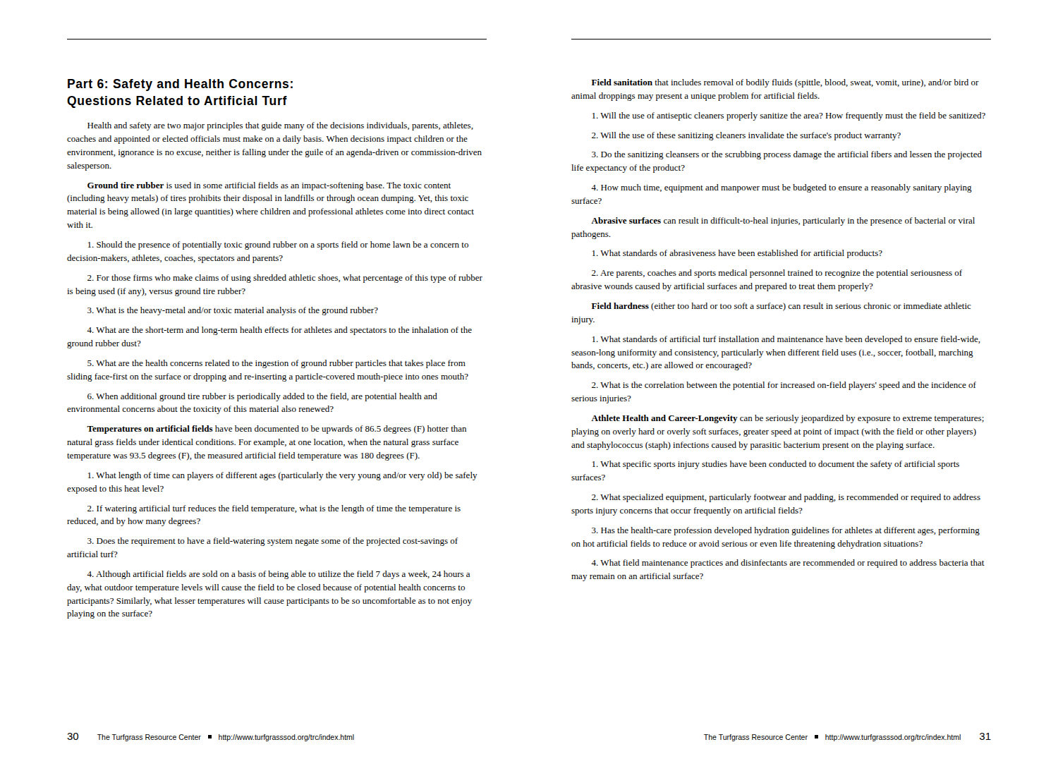Part 6: Safety and Health Concerns:
Questions Related to Artificial Turf
Health and safety are two major principles that guide many of the decisions individuals, parents, athletes, coaches and appointed or elected officials must make on a daily basis. When decisions impact children or the environment, ignorance is no excuse, neither is falling under the guile of an agenda-driven or commission-driven salesperson.
Ground tire rubber is used in some artificial fields as an impact-softening base. The toxic content (including heavy metals) of tires prohibits their disposal in landfills or through ocean dumping. Yet, this toxic material is being allowed (in large quantities) where children and professional athletes come into direct contact with it.
1. Should the presence of potentially toxic ground rubber on a sports field or home lawn be a concern to decision-makers, athletes, coaches, spectators and parents?
2. For those firms who make claims of using shredded athletic shoes, what percentage of this type of rubber is being used (if any), versus ground tire rubber?
3. What is the heavy-metal and/or toxic material analysis of the ground rubber?
4. What are the short-term and long-term health effects for athletes and spectators to the inhalation of the ground rubber dust?
5. What are the health concerns related to the ingestion of ground rubber particles that takes place from sliding face-first on the surface or dropping and re-inserting a particle-covered mouth-piece into ones mouth?
6. When additional ground tire rubber is periodically added to the field, are potential health and environmental concerns about the toxicity of this material also renewed?
Temperatures on artificial fields have been documented to be upwards of 86.5 degrees (F) hotter than natural grass fields under identical conditions. For example, at one location, when the natural grass surface temperature was 93.5 degrees (F), the measured artificial field temperature was 180 degrees (F).
1. What length of time can players of different ages (particularly the very young and/or very old) be safely exposed to this heat level?
2. If watering artificial turf reduces the field temperature, what is the length of time the temperature is reduced, and by how many degrees?
3. Does the requirement to have a field-watering system negate some of the projected cost-savings of artificial turf?
4. Although artificial fields are sold on a basis of being able to utilize the field 7 days a week, 24 hours a day, what outdoor temperature levels will cause the field to be closed because of potential health concerns to participants? Similarly, what lesser temperatures will cause participants to be so uncomfortable as to not enjoy playing on the surface?
30 The Turfgrass Resource Center http://www.turfgrasssod.org/trc/index.html
Field sanitation that includes removal of bodily fluids (spittle, blood, sweat, vomit, urine), and/or bird or animal droppings may present a unique problem for artificial fields.
1. Will the use of antiseptic cleaners properly sanitize the area? How frequently must the field be sanitized?
2. Will the use of these sanitizing cleaners invalidate the surface's product warranty?
3. Do the sanitizing cleansers or the scrubbing process damage the artificial fibers and lessen the projected life expectancy of the product?
4. How much time, equipment and manpower must be budgeted to ensure a reasonably sanitary playing surface?
Abrasive surfaces can result in difficult-to-heal injuries, particularly in the presence of bacterial or viral pathogens.
1. What standards of abrasiveness have been established for artificial products?
2. Are parents, coaches and sports medical personnel trained to recognize the potential seriousness of abrasive wounds caused by artificial surfaces and prepared to treat them properly?
Field hardness (either too hard or too soft a surface) can result in serious chronic or immediate athletic injury.
1. What standards of artificial turf installation and maintenance have been developed to ensure field-wide, season-long uniformity and consistency, particularly when different field uses (i.e., soccer, football, marching bands, concerts, etc.) are allowed or encouraged?
2. What is the correlation between the potential for increased on-field players' speed and the incidence of serious injuries?
Athlete Health and Career-Longevity can be seriously jeopardized by exposure to extreme temperatures; playing on overly hard or overly soft surfaces, greater speed at point of impact (with the field or other players) and staphylococcus (staph) infections caused by parasitic bacterium present on the playing surface.
1. What specific sports injury studies have been conducted to document the safety of artificial sports surfaces?
2. What specialized equipment, particularly footwear and padding, is recommended or required to address sports injury concerns that occur frequently on artificial fields?
3. Has the health-care profession developed hydration guidelines for athletes at different ages, performing on hot artificial fields to reduce or avoid serious or even life threatening dehydration situations?
4. What field maintenance practices and disinfectants are recommended or required to address bacteria that may remain on an artificial surface?
The Turfgrass Resource Center http://www.turfgrasssod.org/trc/index.html 31